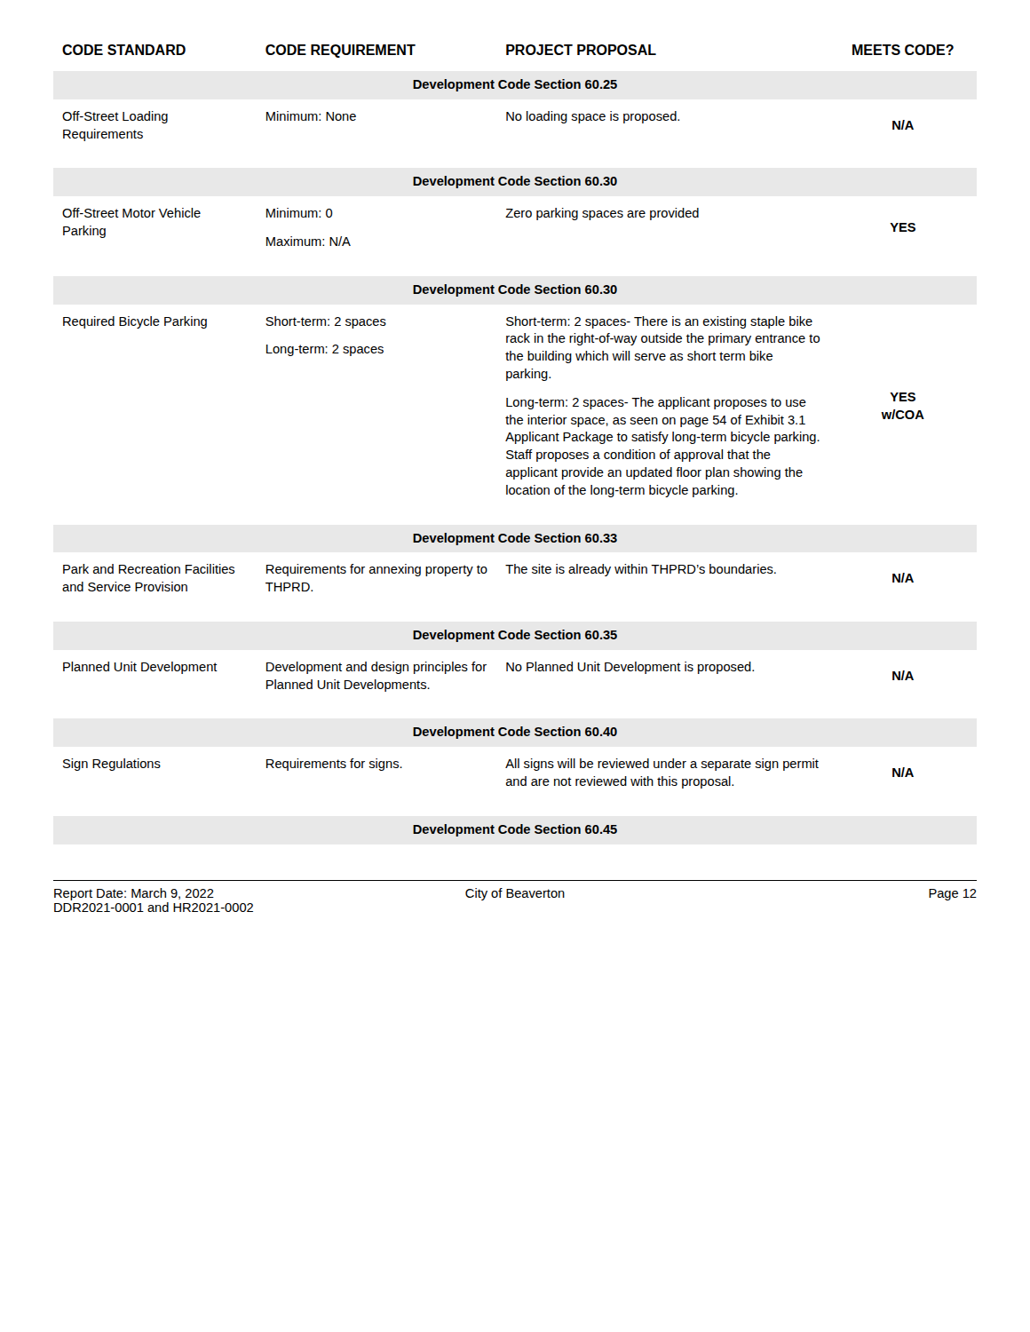| CODE STANDARD | CODE REQUIREMENT | PROJECT PROPOSAL | MEETS CODE? |
| --- | --- | --- | --- |
| Development Code Section 60.25 |
| Off-Street Loading Requirements | Minimum: None | No loading space is proposed. | N/A |
| Development Code Section 60.30 |
| Off-Street Motor Vehicle Parking | Minimum: 0 Maximum: N/A | Zero parking spaces are provided | YES |
| Development Code Section 60.30 |
| Required Bicycle Parking | Short-term: 2 spaces Long-term: 2 spaces | Short-term: 2 spaces- There is an existing staple bike rack in the right-of-way outside the primary entrance to the building which will serve as short term bike parking. Long-term: 2 spaces- The applicant proposes to use the interior space, as seen on page 54 of Exhibit 3.1 Applicant Package to satisfy long-term bicycle parking. Staff proposes a condition of approval that the applicant provide an updated floor plan showing the location of the long-term bicycle parking. | YES w/COA |
| Development Code Section 60.33 |
| Park and Recreation Facilities and Service Provision | Requirements for annexing property to THPRD. | The site is already within THPRD’s boundaries. | N/A |
| Development Code Section 60.35 |
| Planned Unit Development | Development and design principles for Planned Unit Developments. | No Planned Unit Development is proposed. | N/A |
| Development Code Section 60.40 |
| Sign Regulations | Requirements for signs. | All signs will be reviewed under a separate sign permit and are not reviewed with this proposal. | N/A |
| Development Code Section 60.45 |
Report Date: March 9, 2022
DDR2021-0001 and HR2021-0002
City of Beaverton
Page 12